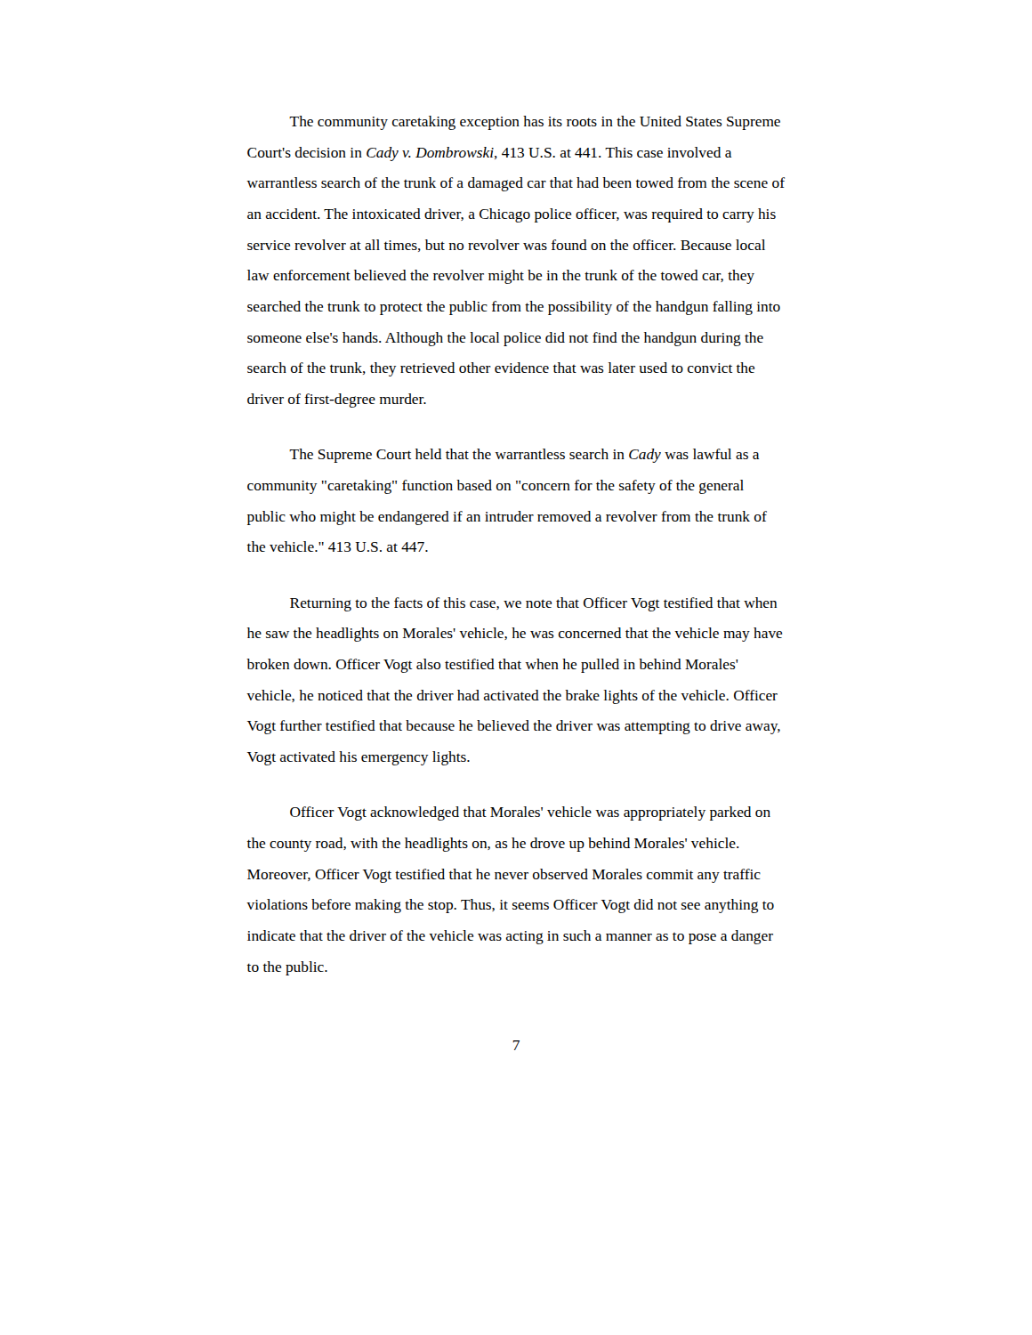The community caretaking exception has its roots in the United States Supreme Court's decision in Cady v. Dombrowski, 413 U.S. at 441. This case involved a warrantless search of the trunk of a damaged car that had been towed from the scene of an accident. The intoxicated driver, a Chicago police officer, was required to carry his service revolver at all times, but no revolver was found on the officer. Because local law enforcement believed the revolver might be in the trunk of the towed car, they searched the trunk to protect the public from the possibility of the handgun falling into someone else's hands. Although the local police did not find the handgun during the search of the trunk, they retrieved other evidence that was later used to convict the driver of first-degree murder.
The Supreme Court held that the warrantless search in Cady was lawful as a community "caretaking" function based on "concern for the safety of the general public who might be endangered if an intruder removed a revolver from the trunk of the vehicle." 413 U.S. at 447.
Returning to the facts of this case, we note that Officer Vogt testified that when he saw the headlights on Morales' vehicle, he was concerned that the vehicle may have broken down. Officer Vogt also testified that when he pulled in behind Morales' vehicle, he noticed that the driver had activated the brake lights of the vehicle. Officer Vogt further testified that because he believed the driver was attempting to drive away, Vogt activated his emergency lights.
Officer Vogt acknowledged that Morales' vehicle was appropriately parked on the county road, with the headlights on, as he drove up behind Morales' vehicle. Moreover, Officer Vogt testified that he never observed Morales commit any traffic violations before making the stop. Thus, it seems Officer Vogt did not see anything to indicate that the driver of the vehicle was acting in such a manner as to pose a danger to the public.
7